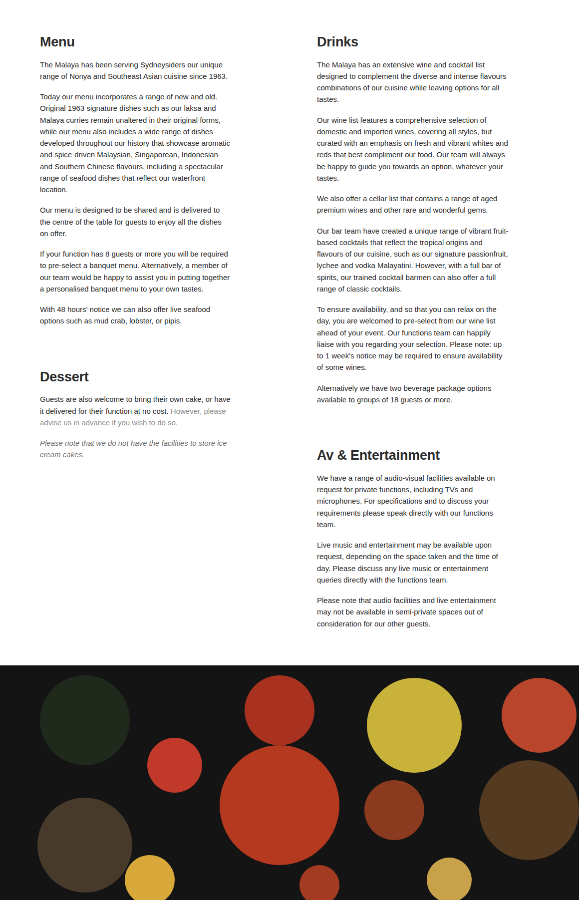Menu
The Malaya has been serving Sydneysiders our unique range of Nonya and Southeast Asian cuisine since 1963.
Today our menu incorporates a range of new and old. Original 1963 signature dishes such as our laksa and Malaya curries remain unaltered in their original forms, while our menu also includes a wide range of dishes developed throughout our history that showcase aromatic and spice-driven Malaysian, Singaporean, Indonesian and Southern Chinese flavours, including a spectacular range of seafood dishes that reflect our waterfront location.
Our menu is designed to be shared and is delivered to the centre of the table for guests to enjoy all the dishes on offer.
If your function has 8 guests or more you will be required to pre-select a banquet menu. Alternatively, a member of our team would be happy to assist you in putting together a personalised banquet menu to your own tastes.
With 48 hours' notice we can also offer live seafood options such as mud crab, lobster, or pipis.
Dessert
Guests are also welcome to bring their own cake, or have it delivered for their function at no cost. However, please advise us in advance if you wish to do so.
Please note that we do not have the facilities to store ice cream cakes.
Drinks
The Malaya has an extensive wine and cocktail list designed to complement the diverse and intense flavours combinations of our cuisine while leaving options for all tastes.
Our wine list features a comprehensive selection of domestic and imported wines, covering all styles, but curated with an emphasis on fresh and vibrant whites and reds that best compliment our food. Our team will always be happy to guide you towards an option, whatever your tastes.
We also offer a cellar list that contains a range of aged premium wines and other rare and wonderful gems.
Our bar team have created a unique range of vibrant fruit-based cocktails that reflect the tropical origins and flavours of our cuisine, such as our signature passionfruit, lychee and vodka Malayatini. However, with a full bar of spirits, our trained cocktail barmen can also offer a full range of classic cocktails.
To ensure availability, and so that you can relax on the day, you are welcomed to pre-select from our wine list ahead of your event. Our functions team can happily liaise with you regarding your selection. Please note: up to 1 week's notice may be required to ensure availability of some wines.
Alternatively we have two beverage package options available to groups of 18 guests or more.
Av & Entertainment
We have a range of audio-visual facilities available on request for private functions, including TVs and microphones. For specifications and to discuss your requirements please speak directly with our functions team.
Live music and entertainment may be available upon request, depending on the space taken and the time of day. Please discuss any live music or entertainment queries directly with the functions team.
Please note that audio facilities and live entertainment may not be available in semi-private spaces out of consideration for our other guests.